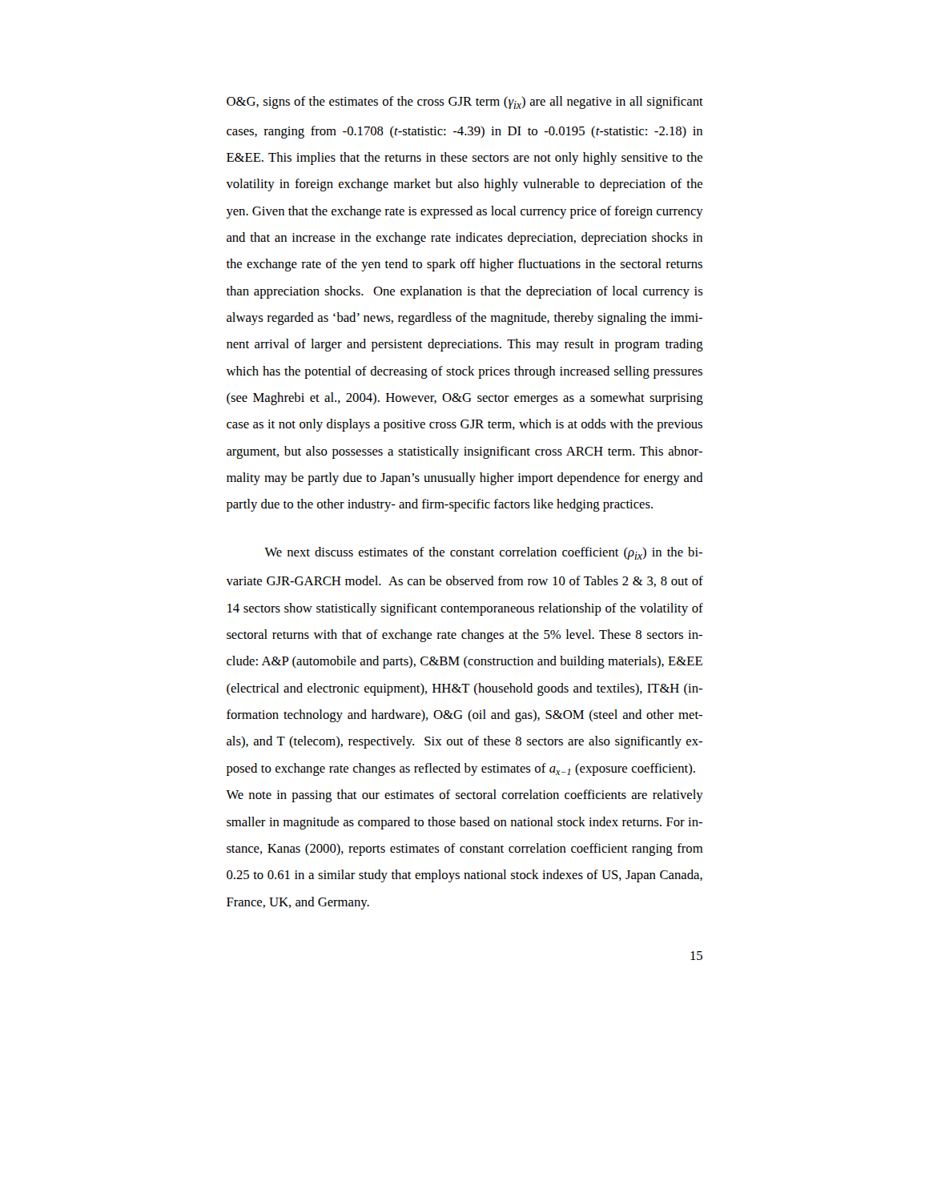O&G, signs of the estimates of the cross GJR term (γix) are all negative in all significant cases, ranging from -0.1708 (t-statistic: -4.39) in DI to -0.0195 (t-statistic: -2.18) in E&EE. This implies that the returns in these sectors are not only highly sensitive to the volatility in foreign exchange market but also highly vulnerable to depreciation of the yen. Given that the exchange rate is expressed as local currency price of foreign currency and that an increase in the exchange rate indicates depreciation, depreciation shocks in the exchange rate of the yen tend to spark off higher fluctuations in the sectoral returns than appreciation shocks. One explanation is that the depreciation of local currency is always regarded as ‘bad’ news, regardless of the magnitude, thereby signaling the imminent arrival of larger and persistent depreciations. This may result in program trading which has the potential of decreasing of stock prices through increased selling pressures (see Maghrebi et al., 2004). However, O&G sector emerges as a somewhat surprising case as it not only displays a positive cross GJR term, which is at odds with the previous argument, but also possesses a statistically insignificant cross ARCH term. This abnormality may be partly due to Japan’s unusually higher import dependence for energy and partly due to the other industry- and firm-specific factors like hedging practices.
We next discuss estimates of the constant correlation coefficient (ρix) in the bivariate GJR-GARCH model. As can be observed from row 10 of Tables 2 & 3, 8 out of 14 sectors show statistically significant contemporaneous relationship of the volatility of sectoral returns with that of exchange rate changes at the 5% level. These 8 sectors include: A&P (automobile and parts), C&BM (construction and building materials), E&EE (electrical and electronic equipment), HH&T (household goods and textiles), IT&H (information technology and hardware), O&G (oil and gas), S&OM (steel and other metals), and T (telecom), respectively. Six out of these 8 sectors are also significantly exposed to exchange rate changes as reflected by estimates of ax−1 (exposure coefficient). We note in passing that our estimates of sectoral correlation coefficients are relatively smaller in magnitude as compared to those based on national stock index returns. For instance, Kanas (2000), reports estimates of constant correlation coefficient ranging from 0.25 to 0.61 in a similar study that employs national stock indexes of US, Japan Canada, France, UK, and Germany.
15